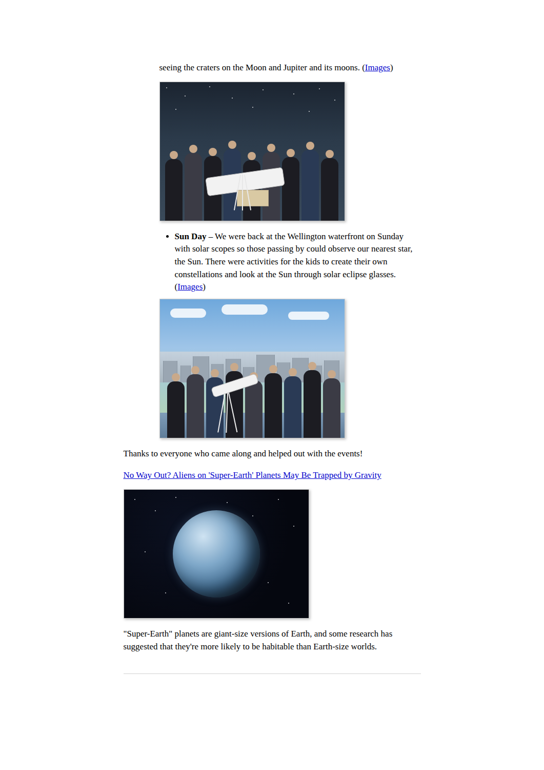seeing the craters on the Moon and Jupiter and its moons. (Images)
Sun Day – We were back at the Wellington waterfront on Sunday with solar scopes so those passing by could observe our nearest star, the Sun. There were activities for the kids to create their own constellations and look at the Sun through solar eclipse glasses. (Images)
Thanks to everyone who came along and helped out with the events!
No Way Out? Aliens on 'Super-Earth' Planets May Be Trapped by Gravity
"Super-Earth" planets are giant-size versions of Earth, and some research has suggested that they're more likely to be habitable than Earth-size worlds.